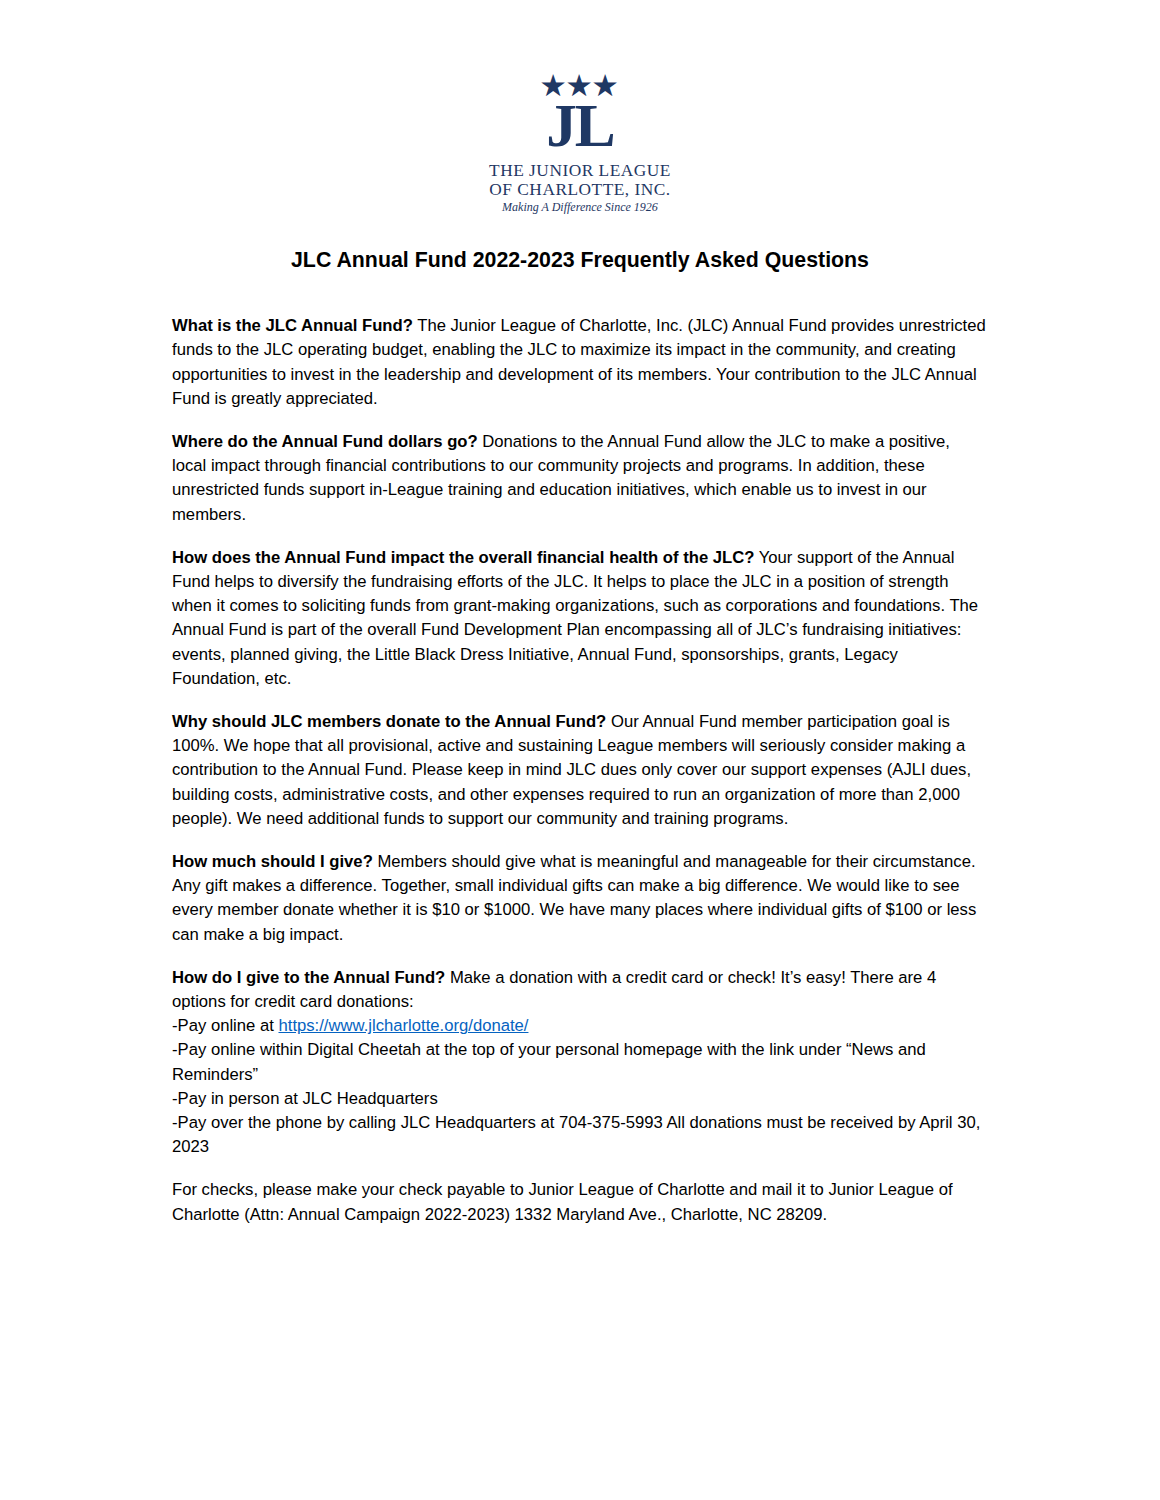★★★JL THE JUNIOR LEAGUE
OF CHARLOTTE, INC. Making A Difference Since 1926
JLC Annual Fund 2022-2023 Frequently Asked Questions
What is the JLC Annual Fund? The Junior League of Charlotte, Inc. (JLC) Annual Fund provides unrestricted funds to the JLC operating budget, enabling the JLC to maximize its impact in the community, and creating opportunities to invest in the leadership and development of its members. Your contribution to the JLC Annual Fund is greatly appreciated.
Where do the Annual Fund dollars go? Donations to the Annual Fund allow the JLC to make a positive, local impact through financial contributions to our community projects and programs. In addition, these unrestricted funds support in-League training and education initiatives, which enable us to invest in our members.
How does the Annual Fund impact the overall financial health of the JLC? Your support of the Annual Fund helps to diversify the fundraising efforts of the JLC. It helps to place the JLC in a position of strength when it comes to soliciting funds from grant-making organizations, such as corporations and foundations. The Annual Fund is part of the overall Fund Development Plan encompassing all of JLC’s fundraising initiatives: events, planned giving, the Little Black Dress Initiative, Annual Fund, sponsorships, grants, Legacy Foundation, etc.
Why should JLC members donate to the Annual Fund? Our Annual Fund member participation goal is 100%. We hope that all provisional, active and sustaining League members will seriously consider making a contribution to the Annual Fund. Please keep in mind JLC dues only cover our support expenses (AJLI dues, building costs, administrative costs, and other expenses required to run an organization of more than 2,000 people). We need additional funds to support our community and training programs.
How much should I give? Members should give what is meaningful and manageable for their circumstance. Any gift makes a difference. Together, small individual gifts can make a big difference. We would like to see every member donate whether it is $10 or $1000. We have many places where individual gifts of $100 or less can make a big impact.
How do I give to the Annual Fund? Make a donation with a credit card or check! It’s easy! There are 4 options for credit card donations:
-Pay online at https://www.jlcharlotte.org/donate/
-Pay online within Digital Cheetah at the top of your personal homepage with the link under “News and Reminders”
-Pay in person at JLC Headquarters
-Pay over the phone by calling JLC Headquarters at 704-375-5993 All donations must be received by April 30, 2023
For checks, please make your check payable to Junior League of Charlotte and mail it to Junior League of Charlotte (Attn: Annual Campaign 2022-2023) 1332 Maryland Ave., Charlotte, NC 28209.